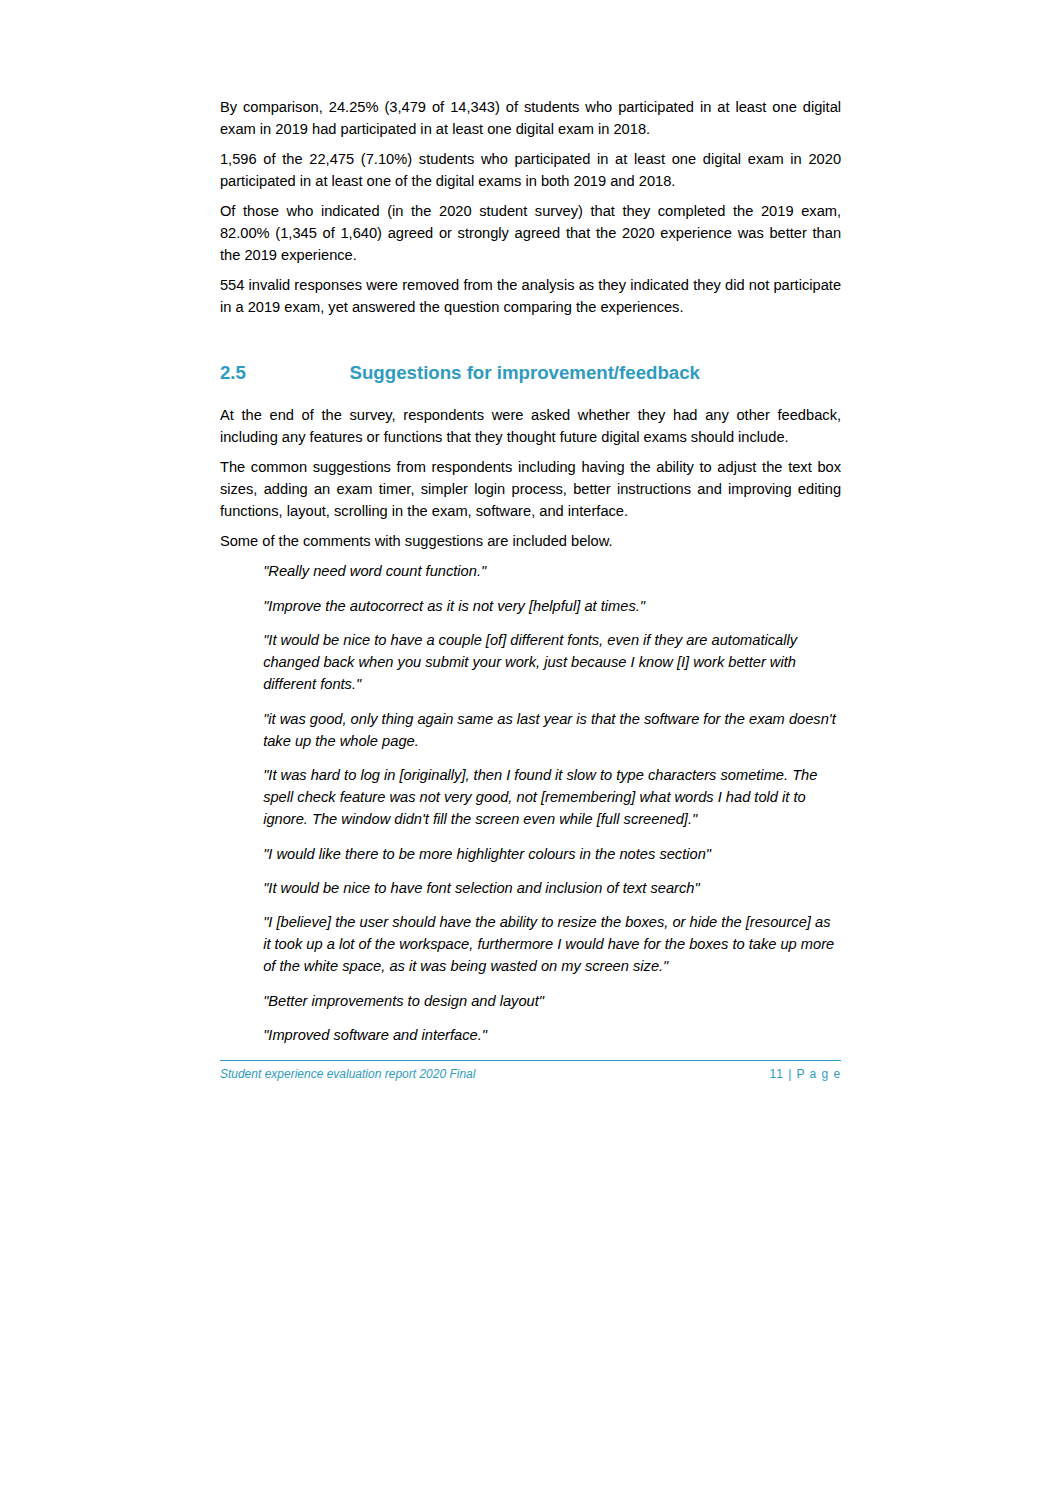By comparison, 24.25% (3,479 of 14,343) of students who participated in at least one digital exam in 2019 had participated in at least one digital exam in 2018.
1,596 of the 22,475 (7.10%) students who participated in at least one digital exam in 2020 participated in at least one of the digital exams in both 2019 and 2018.
Of those who indicated (in the 2020 student survey) that they completed the 2019 exam, 82.00% (1,345 of 1,640) agreed or strongly agreed that the 2020 experience was better than the 2019 experience.
554 invalid responses were removed from the analysis as they indicated they did not participate in a 2019 exam, yet answered the question comparing the experiences.
2.5 Suggestions for improvement/feedback
At the end of the survey, respondents were asked whether they had any other feedback, including any features or functions that they thought future digital exams should include.
The common suggestions from respondents including having the ability to adjust the text box sizes, adding an exam timer, simpler login process, better instructions and improving editing functions, layout, scrolling in the exam, software, and interface.
Some of the comments with suggestions are included below.
"Really need word count function."
"Improve the autocorrect as it is not very [helpful] at times."
"It would be nice to have a couple [of] different fonts, even if they are automatically changed back when you submit your work, just because I know [I] work better with different fonts."
"it was good, only thing again same as last year is that the software for the exam doesn't take up the whole page.
"It was hard to log in [originally], then I found it slow to type characters sometime. The spell check feature was not very good, not [remembering] what words I had told it to ignore. The window didn't fill the screen even while [full screened]."
"I would like there to be more highlighter colours in the notes section"
"It would be nice to have font selection and inclusion of text search"
"I [believe] the user should have the ability to resize the boxes, or hide the [resource] as it took up a lot of the workspace, furthermore I would have for the boxes to take up more of the white space, as it was being wasted on my screen size."
"Better improvements to design and layout"
"Improved software and interface."
Student experience evaluation report 2020 Final 11 | P a g e